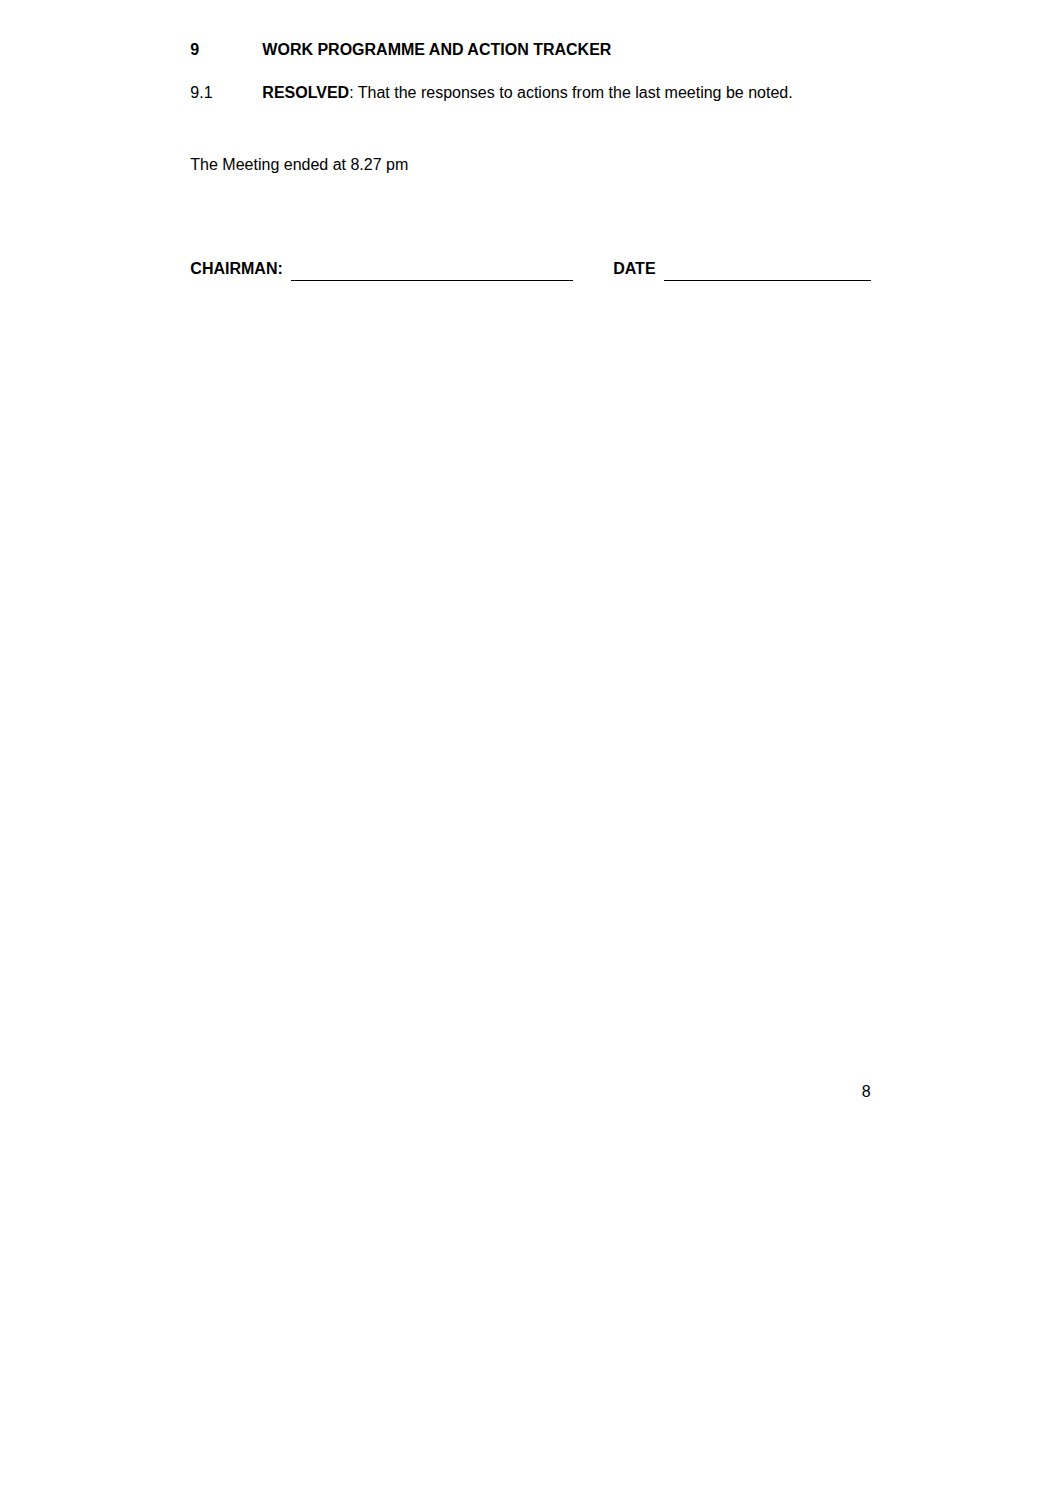9 WORK PROGRAMME AND ACTION TRACKER
9.1 RESOLVED: That the responses to actions from the last meeting be noted.
The Meeting ended at 8.27 pm
CHAIRMAN: DATE
8